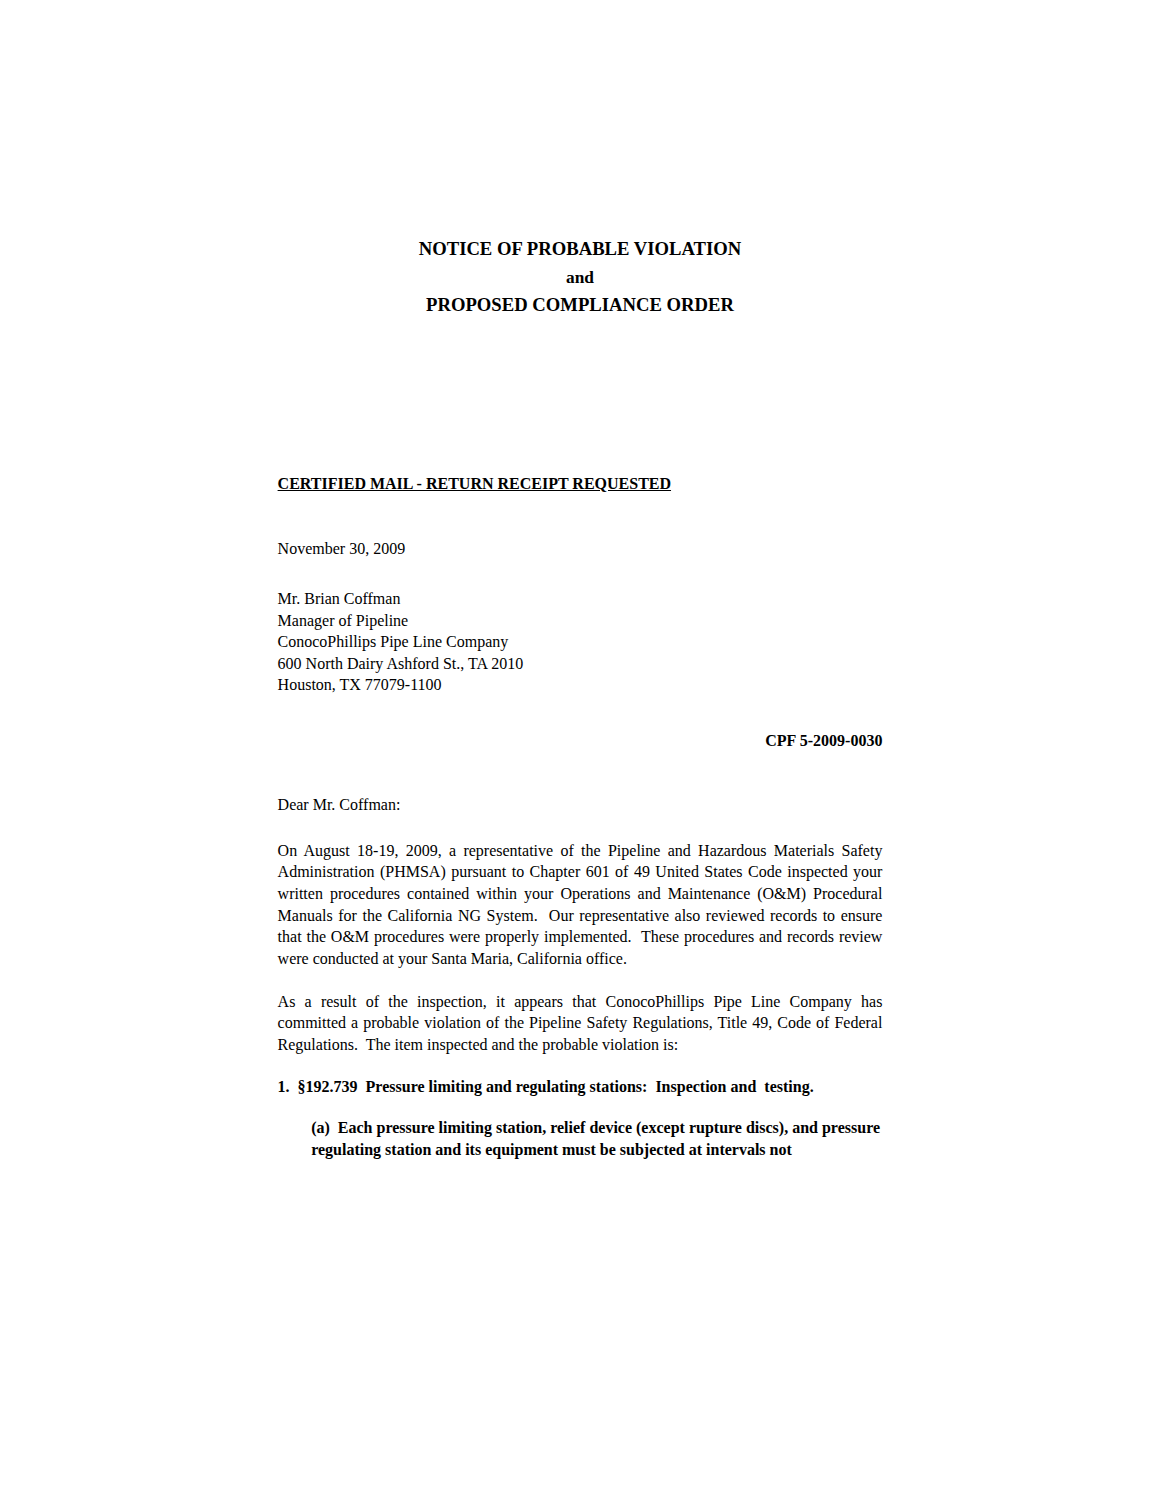NOTICE OF PROBABLE VIOLATION
and
PROPOSED COMPLIANCE ORDER
CERTIFIED MAIL - RETURN RECEIPT REQUESTED
November 30, 2009
Mr. Brian Coffman
Manager of Pipeline
ConocoPhillips Pipe Line Company
600 North Dairy Ashford St., TA 2010
Houston, TX 77079-1100
CPF 5-2009-0030
Dear Mr. Coffman:
On August 18-19, 2009, a representative of the Pipeline and Hazardous Materials Safety Administration (PHMSA) pursuant to Chapter 601 of 49 United States Code inspected your written procedures contained within your Operations and Maintenance (O&M) Procedural Manuals for the California NG System. Our representative also reviewed records to ensure that the O&M procedures were properly implemented. These procedures and records review were conducted at your Santa Maria, California office.
As a result of the inspection, it appears that ConocoPhillips Pipe Line Company has committed a probable violation of the Pipeline Safety Regulations, Title 49, Code of Federal Regulations. The item inspected and the probable violation is:
1. §192.739 Pressure limiting and regulating stations: Inspection and testing.
(a) Each pressure limiting station, relief device (except rupture discs), and pressure regulating station and its equipment must be subjected at intervals not